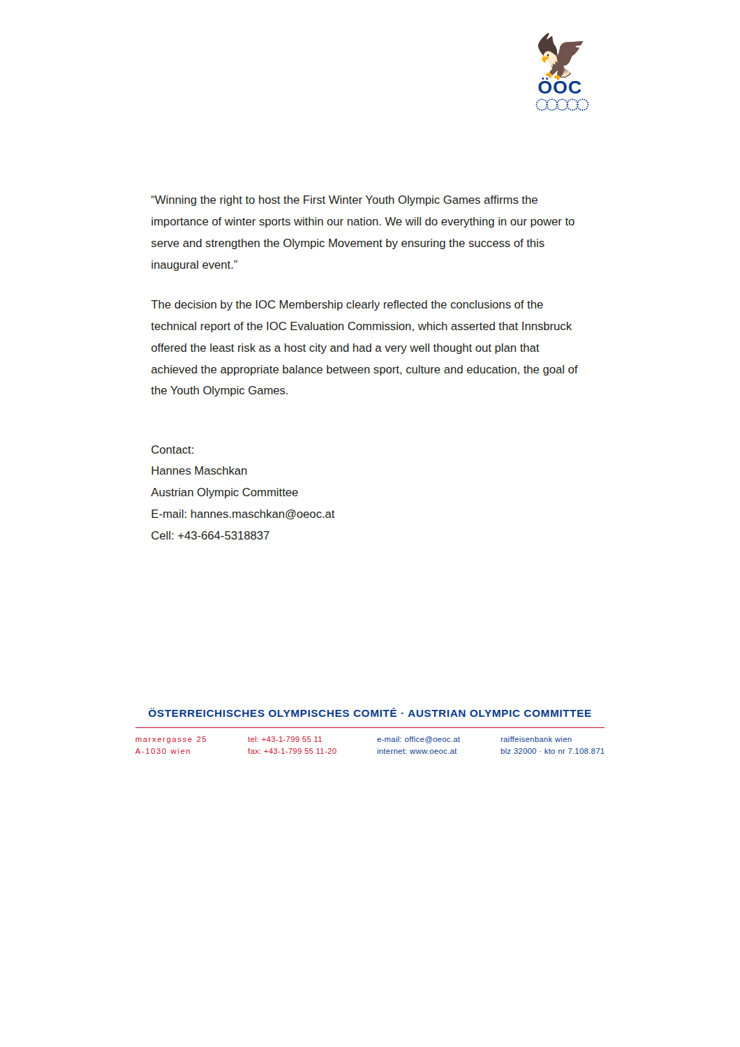🦅
ÖOC
◌◌◌◌◌
“Winning the right to host the First Winter Youth Olympic Games affirms the importance of winter sports within our nation. We will do everything in our power to serve and strengthen the Olympic Movement by ensuring the success of this inaugural event.”
The decision by the IOC Membership clearly reflected the conclusions of the technical report of the IOC Evaluation Commission, which asserted that Innsbruck offered the least risk as a host city and had a very well thought out plan that achieved the appropriate balance between sport, culture and education, the goal of the Youth Olympic Games.
Contact:
Hannes Maschkan
Austrian Olympic Committee
E-mail: hannes.maschkan@oeoc.at
Cell: +43-664-5318837
ÖSTERREICHISCHES OLYMPISCHES COMITÉ · AUSTRIAN OLYMPIC COMMITTEE
marxergasse 25
A-1030 wien
tel: +43-1-799 55 11
fax: +43-1-799 55 11-20
e-mail: office@oeoc.at
internet: www.oeoc.at
raiffeisenbank wien
blz 32000 · kto nr 7.108.871